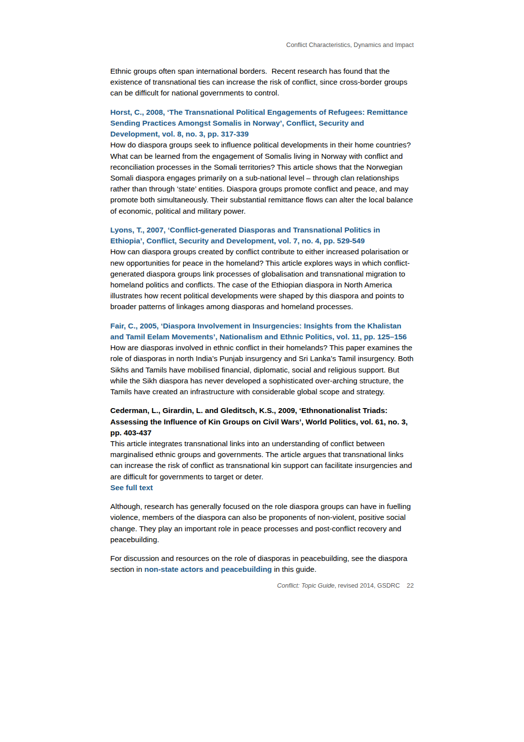Conflict Characteristics, Dynamics and Impact
Ethnic groups often span international borders. Recent research has found that the existence of transnational ties can increase the risk of conflict, since cross-border groups can be difficult for national governments to control.
Horst, C., 2008, ‘The Transnational Political Engagements of Refugees: Remittance Sending Practices Amongst Somalis in Norway’, Conflict, Security and Development, vol. 8, no. 3, pp. 317-339
How do diaspora groups seek to influence political developments in their home countries? What can be learned from the engagement of Somalis living in Norway with conflict and reconciliation processes in the Somali territories? This article shows that the Norwegian Somali diaspora engages primarily on a sub-national level – through clan relationships rather than through ‘state’ entities. Diaspora groups promote conflict and peace, and may promote both simultaneously. Their substantial remittance flows can alter the local balance of economic, political and military power.
Lyons, T., 2007, ‘Conflict-generated Diasporas and Transnational Politics in Ethiopia’, Conflict, Security and Development, vol. 7, no. 4, pp. 529-549
How can diaspora groups created by conflict contribute to either increased polarisation or new opportunities for peace in the homeland? This article explores ways in which conflict-generated diaspora groups link processes of globalisation and transnational migration to homeland politics and conflicts. The case of the Ethiopian diaspora in North America illustrates how recent political developments were shaped by this diaspora and points to broader patterns of linkages among diasporas and homeland processes.
Fair, C., 2005, ‘Diaspora Involvement in Insurgencies: Insights from the Khalistan and Tamil Eelam Movements’, Nationalism and Ethnic Politics, vol. 11, pp. 125–156
How are diasporas involved in ethnic conflict in their homelands? This paper examines the role of diasporas in north India’s Punjab insurgency and Sri Lanka’s Tamil insurgency. Both Sikhs and Tamils have mobilised financial, diplomatic, social and religious support. But while the Sikh diaspora has never developed a sophisticated over-arching structure, the Tamils have created an infrastructure with considerable global scope and strategy.
Cederman, L., Girardin, L. and Gleditsch, K.S., 2009, ‘Ethnonationalist Triads: Assessing the Influence of Kin Groups on Civil Wars’, World Politics, vol. 61, no. 3, pp. 403-437
This article integrates transnational links into an understanding of conflict between marginalised ethnic groups and governments. The article argues that transnational links can increase the risk of conflict as transnational kin support can facilitate insurgencies and are difficult for governments to target or deter.
See full text
Although, research has generally focused on the role diaspora groups can have in fuelling violence, members of the diaspora can also be proponents of non-violent, positive social change. They play an important role in peace processes and post-conflict recovery and peacebuilding.
For discussion and resources on the role of diasporas in peacebuilding, see the diaspora section in non-state actors and peacebuilding in this guide.
Conflict: Topic Guide, revised 2014, GSDRC 22